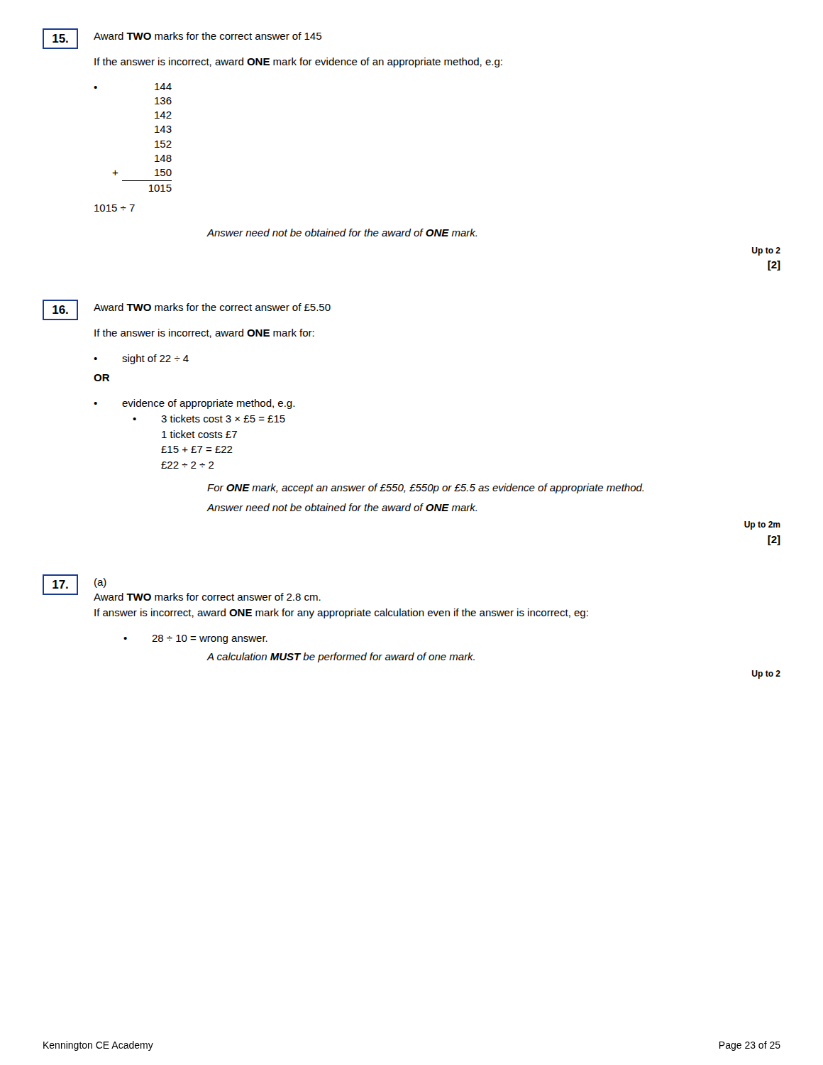15.
Award TWO marks for the correct answer of 145
If the answer is incorrect, award ONE mark for evidence of an appropriate method, e.g:
•
144
136
142
143
152
148
+150
1015
1015 ÷ 7
Answer need not be obtained for the award of ONE mark.
Up to 2
[2]
16.
Award TWO marks for the correct answer of £5.50
If the answer is incorrect, award ONE mark for:
•
sight of 22 ÷ 4
OR
•
evidence of appropriate method, e.g.
•
3 tickets cost 3 × £5 = £15
1 ticket costs £7
£15 + £7 = £22
£22 ÷ 2 ÷ 2
For ONE mark, accept an answer of £550, £550p or £5.5 as evidence of appropriate method.
Answer need not be obtained for the award of ONE mark.
Up to 2m
[2]
17.
(a) Award TWO marks for correct answer of 2.8 cm.
If answer is incorrect, award ONE mark for any appropriate calculation even if the answer is incorrect, eg:
•
28 ÷ 10 = wrong answer.
A calculation MUST be performed for award of one mark.
Up to 2
Kennington CE Academy
Page 23 of 25